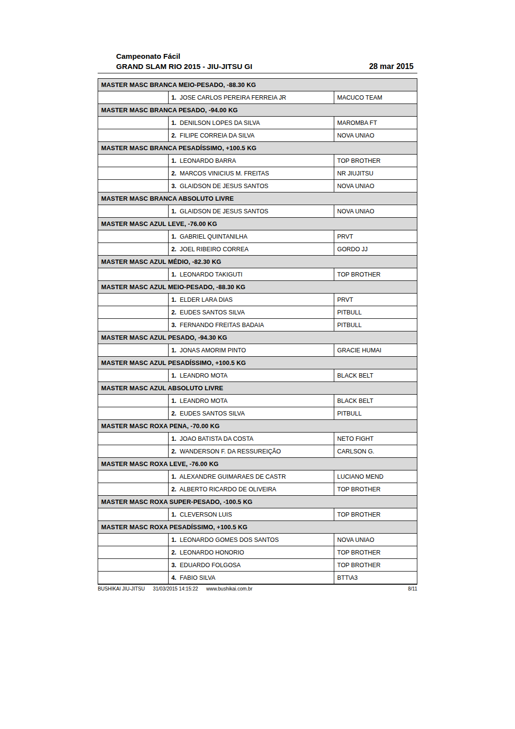Campeonato Fácil
GRAND SLAM RIO 2015 - JIU-JITSU GI
28 mar 2015
| MASTER MASC BRANCA MEIO-PESADO, -88.30 KG |
| | 1. JOSE CARLOS PEREIRA FERREIA JR | MACUCO TEAM |
| MASTER MASC BRANCA PESADO, -94.00 KG |
| | 1. DENILSON LOPES DA SILVA | MAROMBA FT |
| | 2. FILIPE CORREIA DA SILVA | NOVA UNIAO |
| MASTER MASC BRANCA PESADÍSSIMO, +100.5 KG |
| | 1. LEONARDO BARRA | TOP BROTHER |
| | 2. MARCOS VINICIUS M. FREITAS | NR JIUJITSU |
| | 3. GLAIDSON DE JESUS SANTOS | NOVA UNIAO |
| MASTER MASC BRANCA ABSOLUTO LIVRE |
| | 1. GLAIDSON DE JESUS SANTOS | NOVA UNIAO |
| MASTER MASC AZUL LEVE, -76.00 KG |
| | 1. GABRIEL QUINTANILHA | PRVT |
| | 2. JOEL RIBEIRO CORREA | GORDO JJ |
| MASTER MASC AZUL MÉDIO, -82.30 KG |
| | 1. LEONARDO TAKIGUTI | TOP BROTHER |
| MASTER MASC AZUL MEIO-PESADO, -88.30 KG |
| | 1. ELDER LARA DIAS | PRVT |
| | 2. EUDES SANTOS SILVA | PITBULL |
| | 3. FERNANDO FREITAS BADAIA | PITBULL |
| MASTER MASC AZUL PESADO, -94.30 KG |
| | 1. JONAS AMORIM PINTO | GRACIE HUMAI |
| MASTER MASC AZUL PESADÍSSIMO, +100.5 KG |
| | 1. LEANDRO MOTA | BLACK BELT |
| MASTER MASC AZUL ABSOLUTO LIVRE |
| | 1. LEANDRO MOTA | BLACK BELT |
| | 2. EUDES SANTOS SILVA | PITBULL |
| MASTER MASC ROXA PENA, -70.00 KG |
| | 1. JOAO BATISTA DA COSTA | NETO FIGHT |
| | 2. WANDERSON F. DA RESSUREIÇÃO | CARLSON G. |
| MASTER MASC ROXA LEVE, -76.00 KG |
| | 1. ALEXANDRE GUIMARAES DE CASTR | LUCIANO MEND |
| | 2. ALBERTO RICARDO DE OLIVEIRA | TOP BROTHER |
| MASTER MASC ROXA SUPER-PESADO, -100.5 KG |
| | 1. CLEVERSON LUIS | TOP BROTHER |
| MASTER MASC ROXA PESADÍSSIMO, +100.5 KG |
| | 1. LEONARDO GOMES DOS SANTOS | NOVA UNIAO |
| | 2. LEONARDO HONORIO | TOP BROTHER |
| | 3. EDUARDO FOLGOSA | TOP BROTHER |
| | 4. FABIO SILVA | BTT\A3 |
BUSHIKAI JIU-JITSU 31/03/2015 14:15:22 www.bushikai.com.br
8/11